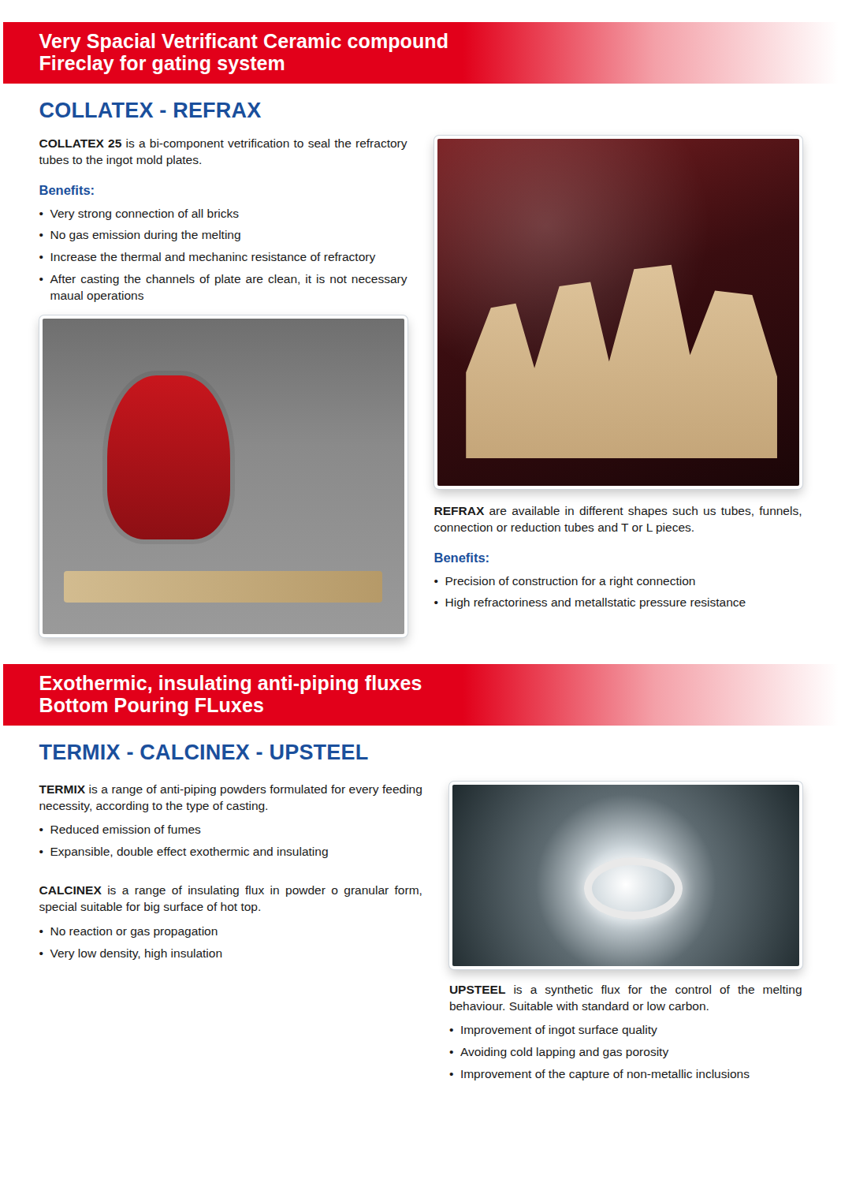Very Spacial Vetrificant Ceramic compound Fireclay for gating system
COLLATEX - REFRAX
COLLATEX 25 is a bi-component vetrification to seal the refractory tubes to the ingot mold plates.
Benefits:
Very strong connection of all bricks
No gas emission during the melting
Increase the thermal and mechaninc resistance of refractory
After casting the channels of plate are clean, it is not necessary maual operations
REFRAX are available in different shapes such us tubes, funnels, connection or reduction tubes and T or L pieces.
Benefits:
Precision of construction for a right connection
High refractoriness and metallstatic pressure resistance
Exothermic, insulating anti-piping fluxes Bottom Pouring FLuxes
TERMIX - CALCINEX - UPSTEEL
TERMIX is a range of anti-piping powders formulated for every feeding necessity, according to the type of casting.
Reduced emission of fumes
Expansible, double effect exothermic and insulating
CALCINEX is a range of insulating flux in powder o granular form, special suitable for big surface of hot top.
No reaction or gas propagation
Very low density, high insulation
UPSTEEL is a synthetic flux for the control of the melting behaviour. Suitable with standard or low carbon.
Improvement of ingot surface quality
Avoiding cold lapping and gas porosity
Improvement of the capture of non-metallic inclusions